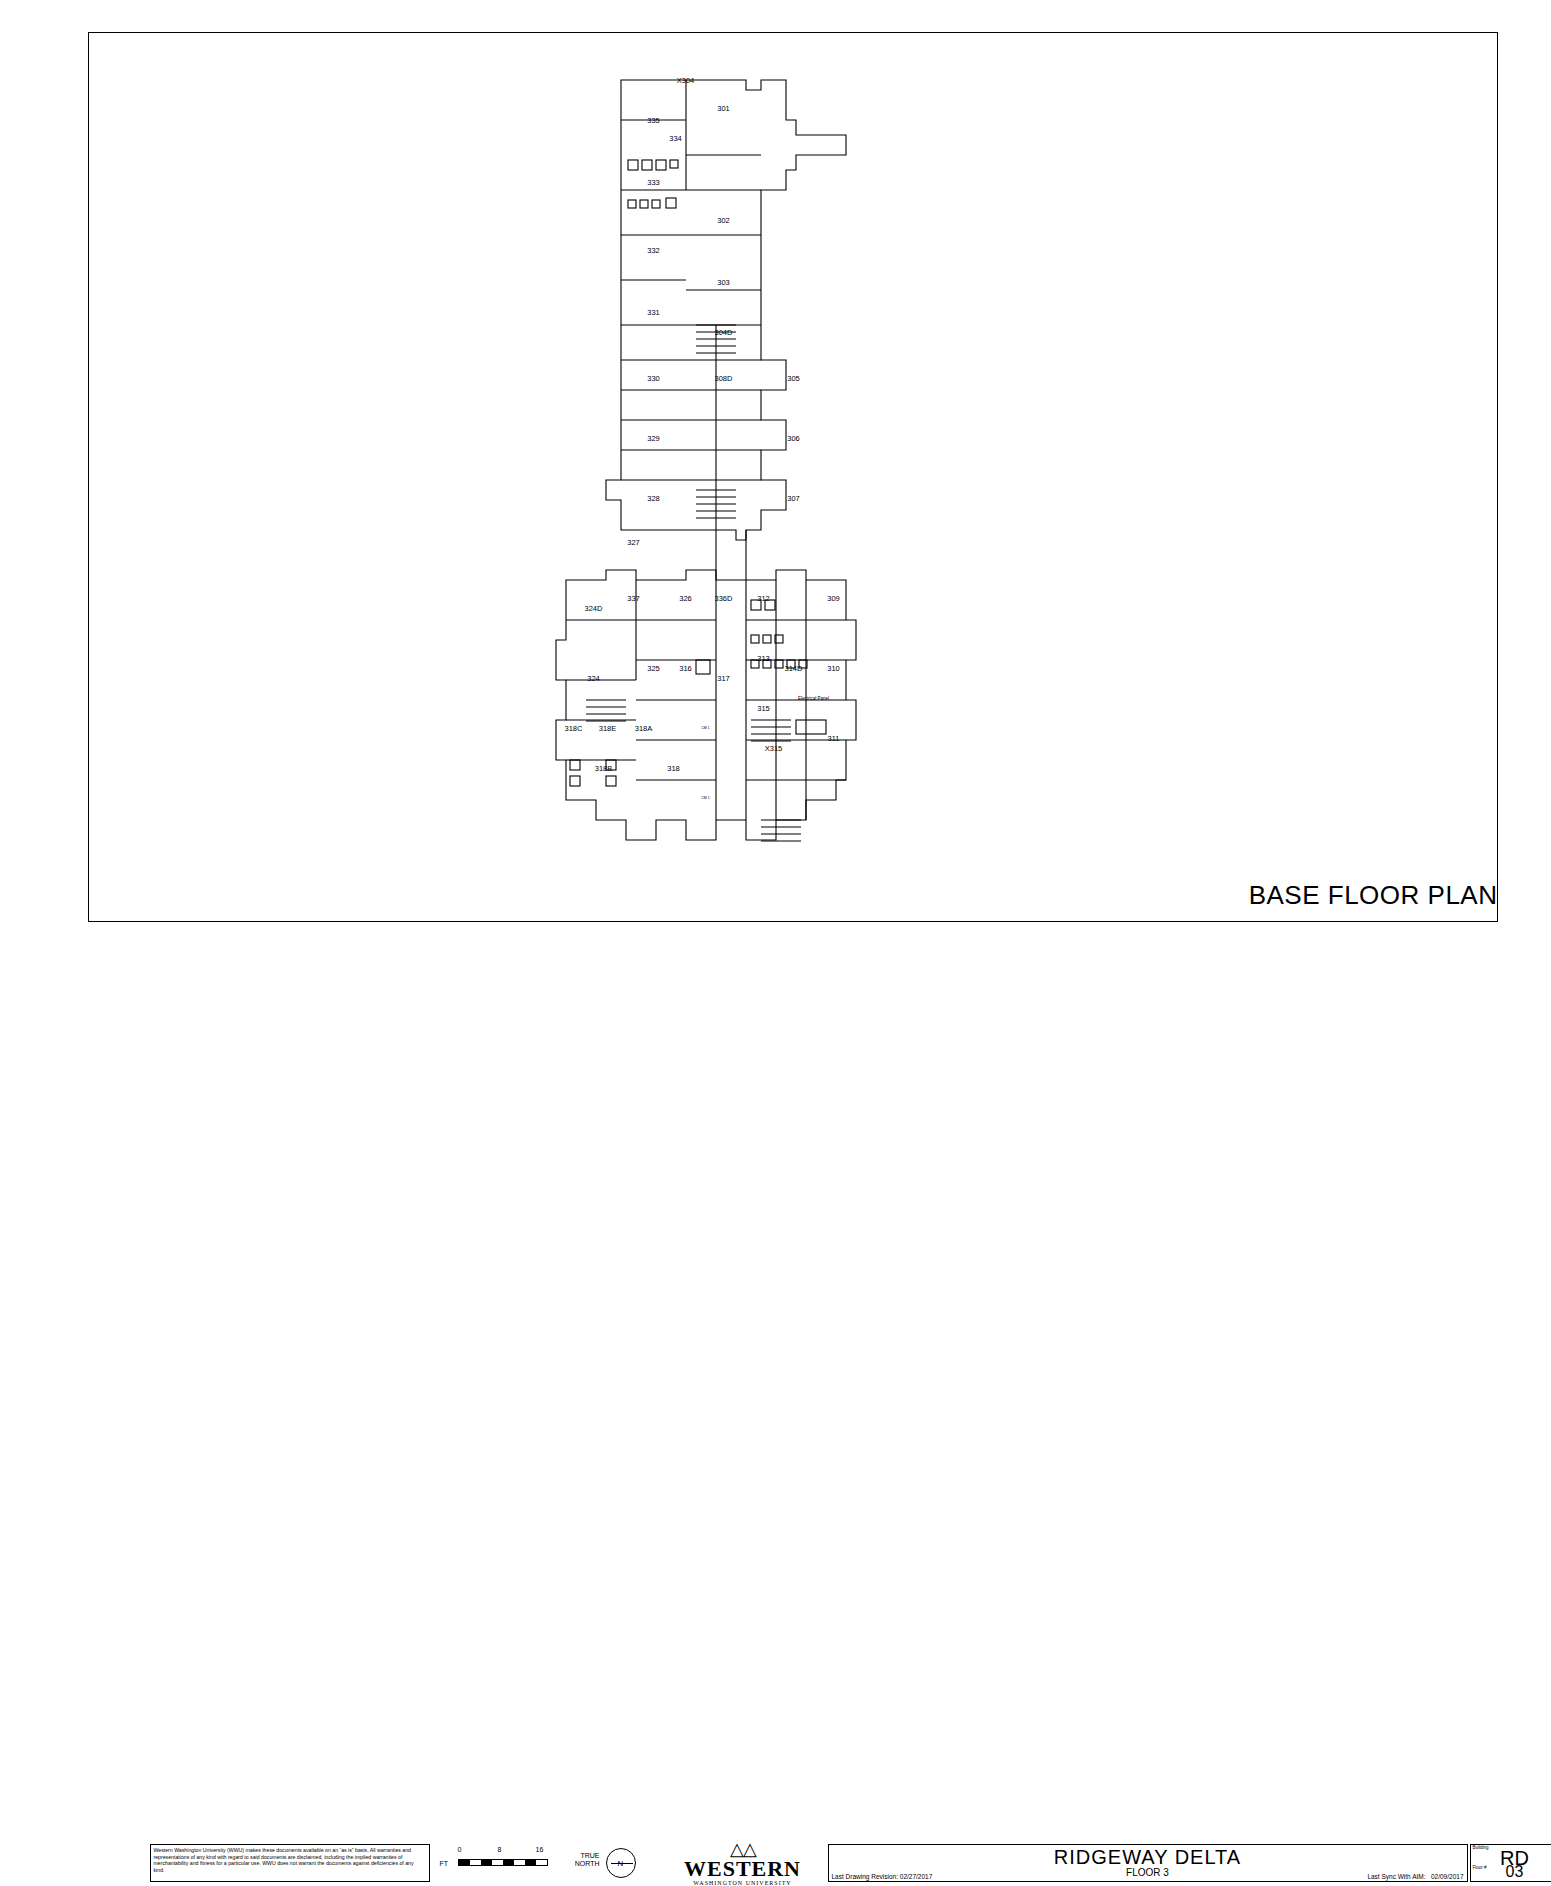X304 301 335 334 333 302 332 303 331 304D 330 308D 305 329 306 328 307 327 324D 337 326 336D 312 309 313 314D 310 325 316 317 324 Electrical Panel 315 311 318C 318E 318A CM 1 X315 318B 318 CM 1
BASE FLOOR PLAN
Western Washington University (WWU) makes these documents available on an “as is” basis. All warranties and representations of any kind with regard to said documents are disclaimed, including the implied warranties of merchantability and fitness for a particular use. WWU does not warrant the documents against deficiencies of any kind.
0 8 16
FT
TRUE
NORTH
N
△△
WESTERN
WASHINGTON UNIVERSITY
RIDGEWAY DELTA
FLOOR 3
Last Drawing Revision: 02/27/2017
Last Sync With AIM: 02/09/2017
Building
RD
Floor #
03